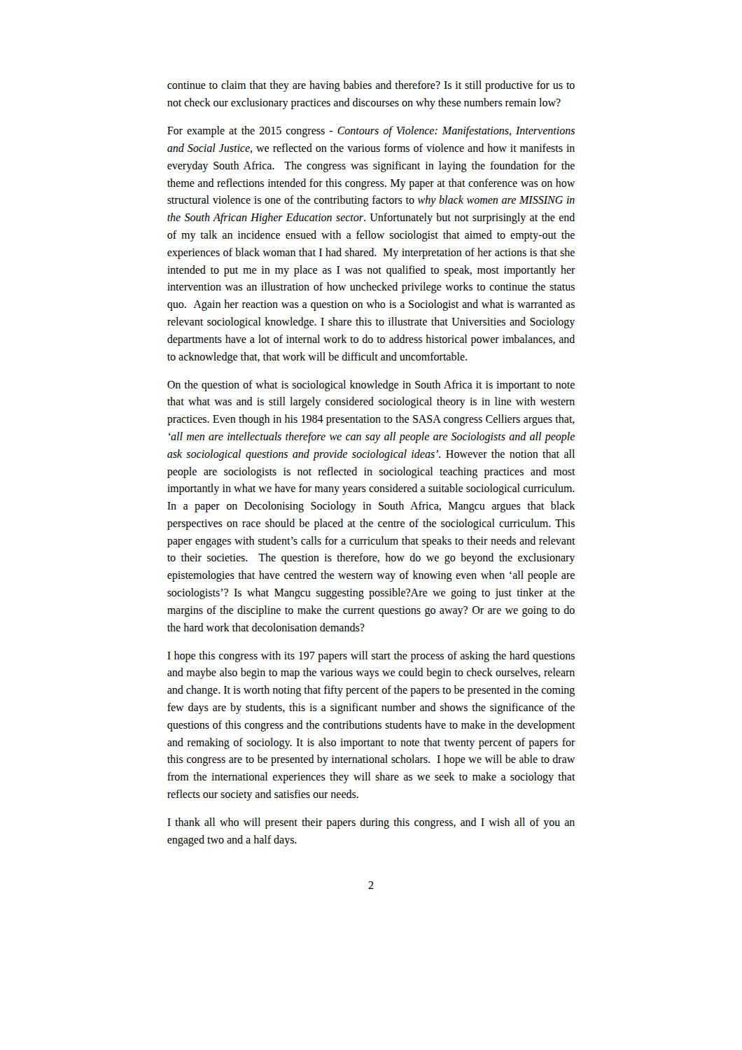continue to claim that they are having babies and therefore? Is it still productive for us to not check our exclusionary practices and discourses on why these numbers remain low?
For example at the 2015 congress - Contours of Violence: Manifestations, Interventions and Social Justice, we reflected on the various forms of violence and how it manifests in everyday South Africa. The congress was significant in laying the foundation for the theme and reflections intended for this congress. My paper at that conference was on how structural violence is one of the contributing factors to why black women are MISSING in the South African Higher Education sector. Unfortunately but not surprisingly at the end of my talk an incidence ensued with a fellow sociologist that aimed to empty-out the experiences of black woman that I had shared. My interpretation of her actions is that she intended to put me in my place as I was not qualified to speak, most importantly her intervention was an illustration of how unchecked privilege works to continue the status quo. Again her reaction was a question on who is a Sociologist and what is warranted as relevant sociological knowledge. I share this to illustrate that Universities and Sociology departments have a lot of internal work to do to address historical power imbalances, and to acknowledge that, that work will be difficult and uncomfortable.
On the question of what is sociological knowledge in South Africa it is important to note that what was and is still largely considered sociological theory is in line with western practices. Even though in his 1984 presentation to the SASA congress Celliers argues that, ‘all men are intellectuals therefore we can say all people are Sociologists and all people ask sociological questions and provide sociological ideas’. However the notion that all people are sociologists is not reflected in sociological teaching practices and most importantly in what we have for many years considered a suitable sociological curriculum. In a paper on Decolonising Sociology in South Africa, Mangcu argues that black perspectives on race should be placed at the centre of the sociological curriculum. This paper engages with student’s calls for a curriculum that speaks to their needs and relevant to their societies. The question is therefore, how do we go beyond the exclusionary epistemologies that have centred the western way of knowing even when ‘all people are sociologists’? Is what Mangcu suggesting possible?Are we going to just tinker at the margins of the discipline to make the current questions go away? Or are we going to do the hard work that decolonisation demands?
I hope this congress with its 197 papers will start the process of asking the hard questions and maybe also begin to map the various ways we could begin to check ourselves, relearn and change. It is worth noting that fifty percent of the papers to be presented in the coming few days are by students, this is a significant number and shows the significance of the questions of this congress and the contributions students have to make in the development and remaking of sociology. It is also important to note that twenty percent of papers for this congress are to be presented by international scholars. I hope we will be able to draw from the international experiences they will share as we seek to make a sociology that reflects our society and satisfies our needs.
I thank all who will present their papers during this congress, and I wish all of you an engaged two and a half days.
2